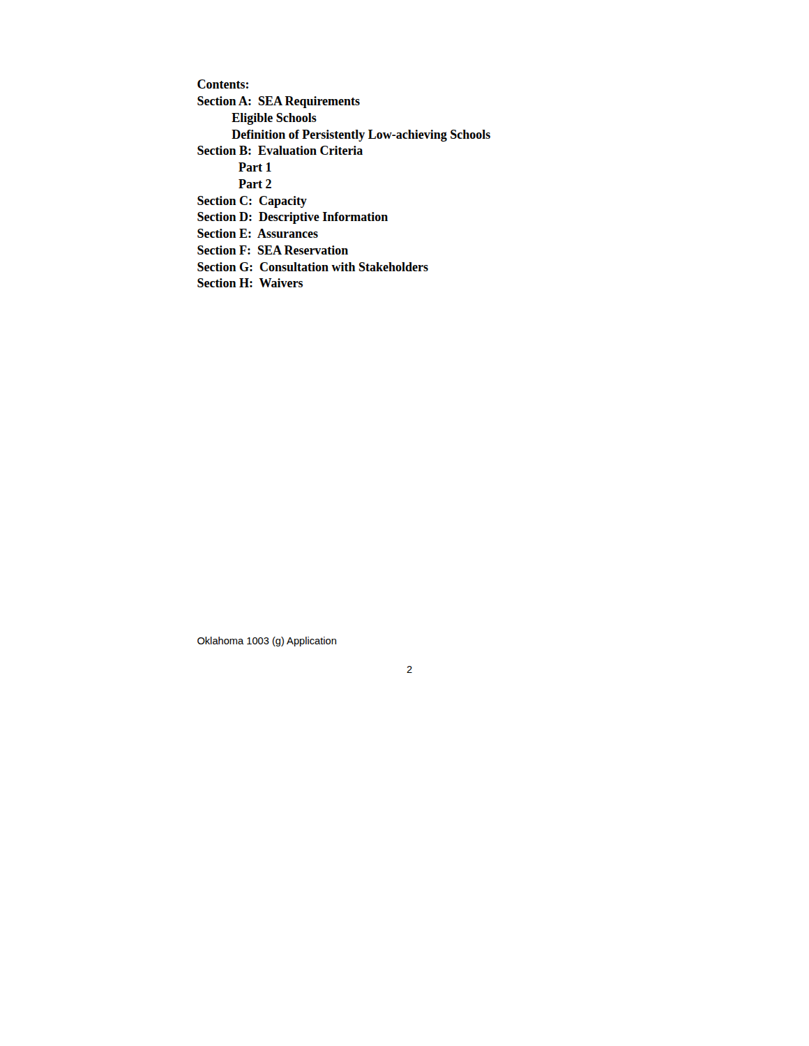Contents:
Section A: SEA Requirements
Eligible Schools
Definition of Persistently Low-achieving Schools
Section B: Evaluation Criteria
Part 1
Part 2
Section C: Capacity
Section D: Descriptive Information
Section E: Assurances
Section F: SEA Reservation
Section G: Consultation with Stakeholders
Section H: Waivers
Oklahoma 1003 (g) Application
2